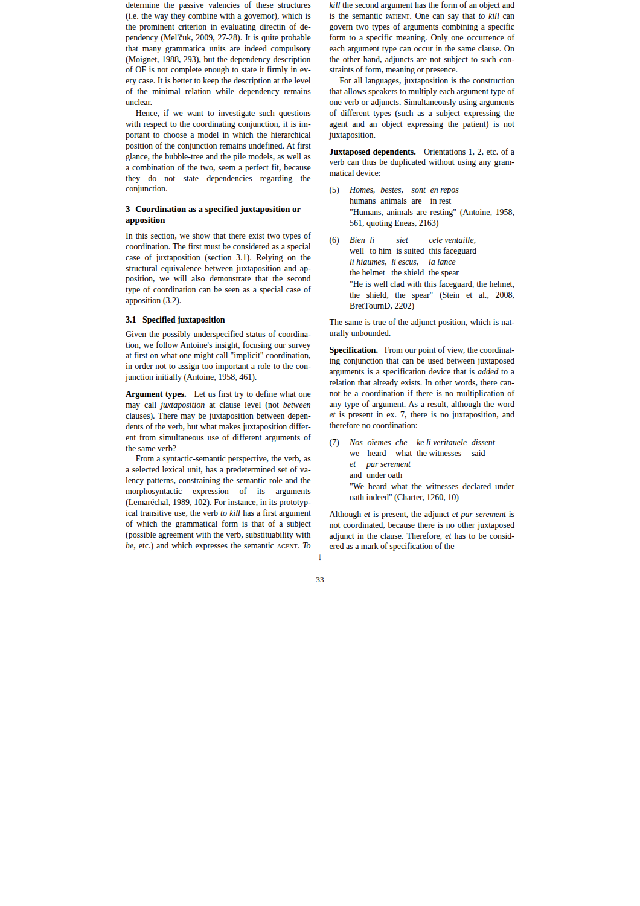determine the passive valencies of these structures (i.e. the way they combine with a governor), which is the prominent criterion in evaluating directin of dependency (Mel'čuk, 2009, 27-28). It is quite probable that many grammatica units are indeed compulsory (Moignet, 1988, 293), but the dependency description of OF is not complete enough to state it firmly in every case. It is better to keep the description at the level of the minimal relation while dependency remains unclear.
Hence, if we want to investigate such questions with respect to the coordinating conjunction, it is important to choose a model in which the hierarchical position of the conjunction remains undefined. At first glance, the bubble-tree and the pile models, as well as a combination of the two, seem a perfect fit, because they do not state dependencies regarding the conjunction.
3 Coordination as a specified juxtaposition or apposition
In this section, we show that there exist two types of coordination. The first must be considered as a special case of juxtaposition (section 3.1). Relying on the structural equivalence between juxtaposition and apposition, we will also demonstrate that the second type of coordination can be seen as a special case of apposition (3.2).
3.1 Specified juxtaposition
Given the possibly underspecified status of coordination, we follow Antoine's insight, focusing our survey at first on what one might call "implicit" coordination, in order not to assign too important a role to the conjunction initially (Antoine, 1958, 461).
Argument types. Let us first try to define what one may call juxtaposition at clause level (not between clauses). There may be juxtaposition between dependents of the verb, but what makes juxtaposition different from simultaneous use of different arguments of the same verb?
From a syntactic-semantic perspective, the verb, as a selected lexical unit, has a predetermined set of valency patterns, constraining the semantic role and the morphosyntactic expression of its arguments (Lemaréchal, 1989, 102). For instance, in its prototypical transitive use, the verb to kill has a first argument of which the grammatical form is that of a subject (possible agreement with the verb, substituability with he, etc.) and which expresses the semantic agent. To kill the second argument has the form of an object and is the semantic patient. One can say that to kill can govern two types of arguments combining a specific form to a specific meaning. Only one occurrence of each argument type can occur in the same clause. On the other hand, adjuncts are not subject to such constraints of form, meaning or presence.
For all languages, juxtaposition is the construction that allows speakers to multiply each argument type of one verb or adjuncts. Simultaneously using arguments of different types (such as a subject expressing the agent and an object expressing the patient) is not juxtaposition.
Juxtaposed dependents. Orientations 1, 2, etc. of a verb can thus be duplicated without using any grammatical device:
(5)
Homes,
bestes,
sont
en repos
humans
animals
are
in rest
"Humans, animals are resting" (Antoine, 1958, 561, quoting Eneas, 2163)
(6)
Bien
li
siet
cele ventaille,
well
to him
is suited
this faceguard
li hiaumes,
li escus,
la lance
the helmet
the shield
the spear
"He is well clad with this faceguard, the helmet, the shield, the spear" (Stein et al., 2008, BretTournD, 2202)
The same is true of the adjunct position, which is naturally unbounded.
Specification. From our point of view, the coordinating conjunction that can be used between juxtaposed arguments is a specification device that is added to a relation that already exists. In other words, there cannot be a coordination if there is no multiplication of any type of argument. As a result, although the word et is present in ex. 7, there is no juxtaposition, and therefore no coordination:
(7)
Nos
oïemes
che
ke li veritauele
dissent
we
heard
what
the witnesses
said
et
par serement
and
under oath
"We heard what the witnesses declared under oath indeed" (Charter, 1260, 10)
Although et is present, the adjunct et par serement is not coordinated, because there is no other juxtaposed adjunct in the clause. Therefore, et has to be considered as a mark of specification of the
↓
33